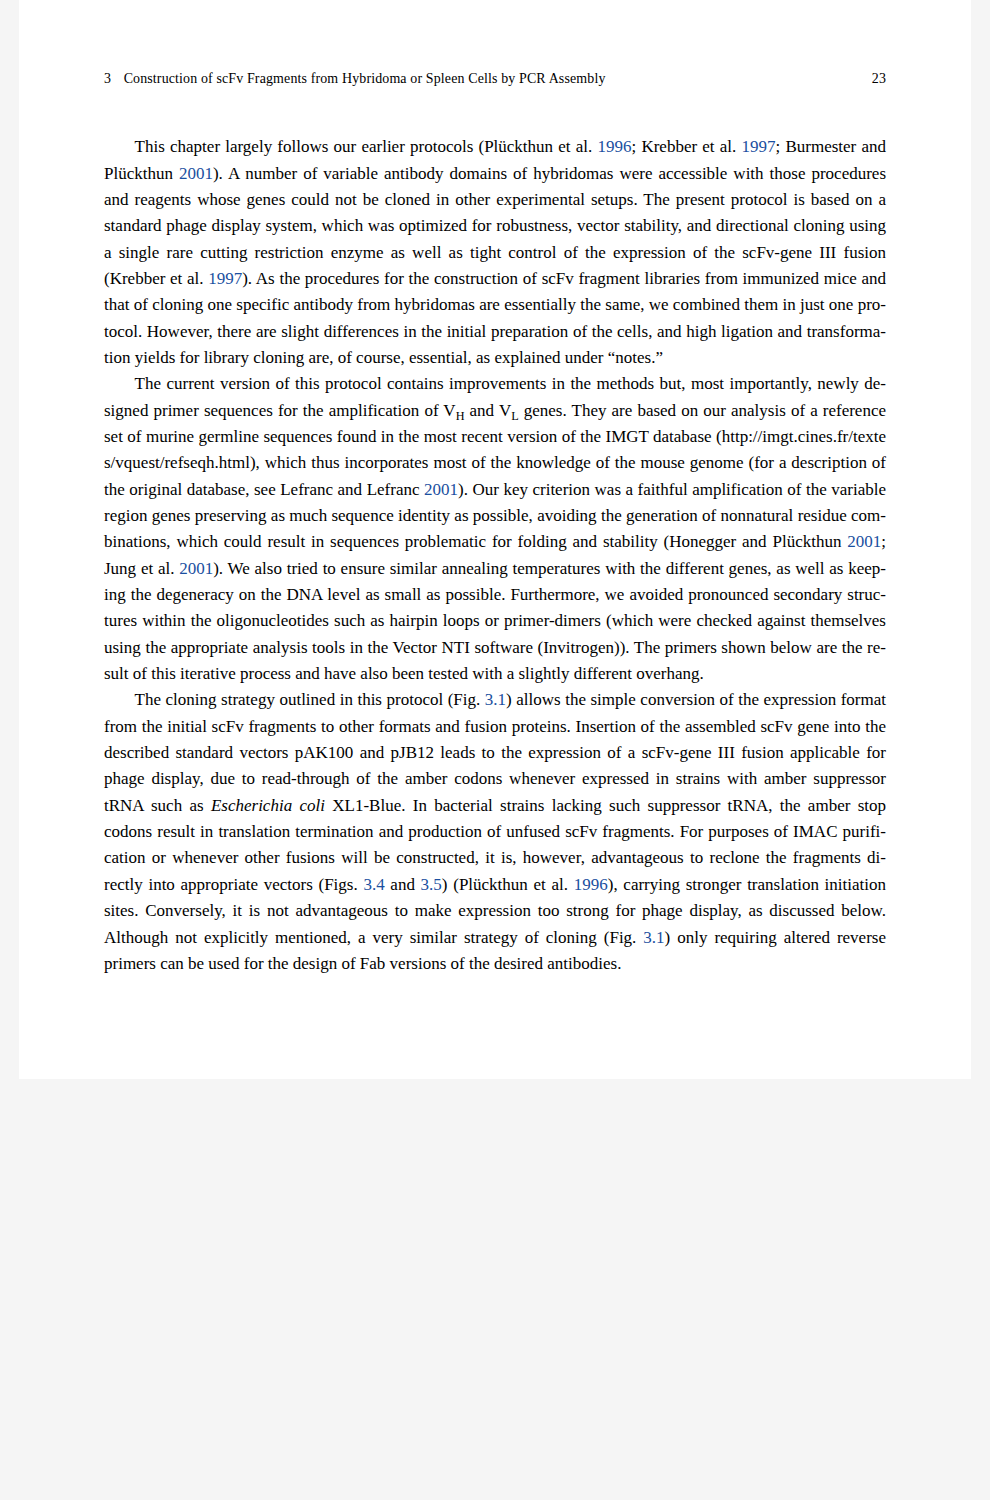3 Construction of scFv Fragments from Hybridoma or Spleen Cells by PCR Assembly 23
This chapter largely follows our earlier protocols (Plückthun et al. 1996; Krebber et al. 1997; Burmester and Plückthun 2001). A number of variable antibody domains of hybridomas were accessible with those procedures and reagents whose genes could not be cloned in other experimental setups. The present protocol is based on a standard phage display system, which was optimized for robustness, vector stability, and directional cloning using a single rare cutting restriction enzyme as well as tight control of the expression of the scFv-gene III fusion (Krebber et al. 1997). As the procedures for the construction of scFv fragment libraries from immunized mice and that of cloning one specific antibody from hybridomas are essentially the same, we combined them in just one protocol. However, there are slight differences in the initial preparation of the cells, and high ligation and transformation yields for library cloning are, of course, essential, as explained under “notes.”
The current version of this protocol contains improvements in the methods but, most importantly, newly designed primer sequences for the amplification of VH and VL genes. They are based on our analysis of a reference set of murine germline sequences found in the most recent version of the IMGT database (http://imgt.cines.fr/textes/vquest/refseqh.html), which thus incorporates most of the knowledge of the mouse genome (for a description of the original database, see Lefranc and Lefranc 2001). Our key criterion was a faithful amplification of the variable region genes preserving as much sequence identity as possible, avoiding the generation of nonnatural residue combinations, which could result in sequences problematic for folding and stability (Honegger and Plückthun 2001; Jung et al. 2001). We also tried to ensure similar annealing temperatures with the different genes, as well as keeping the degeneracy on the DNA level as small as possible. Furthermore, we avoided pronounced secondary structures within the oligonucleotides such as hairpin loops or primer-dimers (which were checked against themselves using the appropriate analysis tools in the Vector NTI software (Invitrogen)). The primers shown below are the result of this iterative process and have also been tested with a slightly different overhang.
The cloning strategy outlined in this protocol (Fig. 3.1) allows the simple conversion of the expression format from the initial scFv fragments to other formats and fusion proteins. Insertion of the assembled scFv gene into the described standard vectors pAK100 and pJB12 leads to the expression of a scFv-gene III fusion applicable for phage display, due to read-through of the amber codons whenever expressed in strains with amber suppressor tRNA such as Escherichia coli XL1-Blue. In bacterial strains lacking such suppressor tRNA, the amber stop codons result in translation termination and production of unfused scFv fragments. For purposes of IMAC purification or whenever other fusions will be constructed, it is, however, advantageous to reclone the fragments directly into appropriate vectors (Figs. 3.4 and 3.5) (Plückthun et al. 1996), carrying stronger translation initiation sites. Conversely, it is not advantageous to make expression too strong for phage display, as discussed below. Although not explicitly mentioned, a very similar strategy of cloning (Fig. 3.1) only requiring altered reverse primers can be used for the design of Fab versions of the desired antibodies.